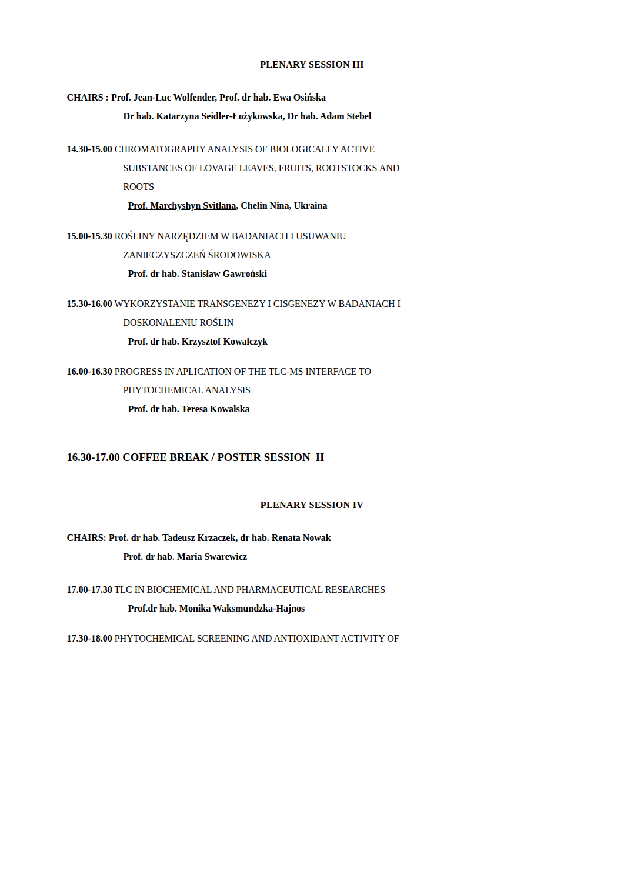PLENARY SESSION III
CHAIRS : Prof. Jean-Luc Wolfender, Prof. dr hab. Ewa Osińska Dr hab. Katarzyna Seidler-Łożykowska, Dr hab. Adam Stebel
14.30-15.00 CHROMATOGRAPHY ANALYSIS OF BIOLOGICALLY ACTIVE SUBSTANCES OF LOVAGE LEAVES, FRUITS, ROOTSTOCKS AND ROOTS Prof. Marchyshyn Svitlana, Chelin Nina, Ukraina
15.00-15.30 ROŚLINY NARZĘDZIEM W BADANIACH I USUWANIU ZANIECZYSZCZEŃ ŚRODOWISKA Prof. dr hab. Stanisław Gawroński
15.30-16.00 WYKORZYSTANIE TRANSGENEZY I CISGENEZY W BADANIACH I DOSKONALENIU ROŚLIN Prof. dr hab. Krzysztof Kowalczyk
16.00-16.30 PROGRESS IN APLICATION OF THE TLC-MS INTERFACE TO PHYTOCHEMICAL ANALYSIS Prof. dr hab. Teresa Kowalska
16.30-17.00 COFFEE BREAK / POSTER SESSION II
PLENARY SESSION IV
CHAIRS: Prof. dr hab. Tadeusz Krzaczek, dr hab. Renata Nowak Prof. dr hab. Maria Swarewicz
17.00-17.30 TLC IN BIOCHEMICAL AND PHARMACEUTICAL RESEARCHES Prof.dr hab. Monika Waksmundzka-Hajnos
17.30-18.00 PHYTOCHEMICAL SCREENING AND ANTIOXIDANT ACTIVITY OF